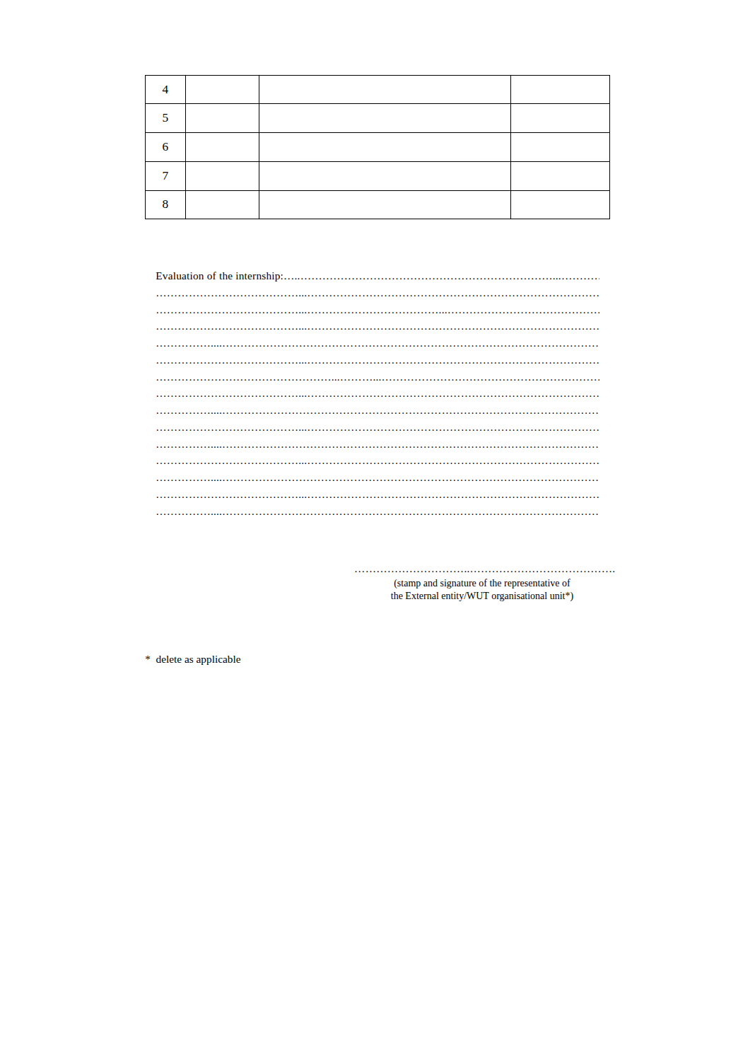| 4 | | | |
| 5 | | | |
| 6 | | | |
| 7 | | | |
| 8 | | | |
Evaluation of the internship:…..……………………………………………………………...…………………
…………………………………...………………………………………………………………………………
…………………………………...………………………………...………………………………………………
…………………………………...………………………………………………………………………………
……………....…………………………………………………………………………………………………...
…………………………………...………………………………………………………………………………
…………………………………………...………...……………………………………………………
…………………………………...………………………………………………………………………………
……………....…………………………………………………………………………………………………
…………………………………...………………………………………………………………………………
……………....…………………………………………………………………………………………………
…………………………………...………………………………………………………………………………
……………....………………………………………………………………………………………………..…
…………………………………...………………………………………………………………………………
……………....…………………………………………………………………………………………………
…………………………..………………………………….
(stamp and signature of the representative of
the External entity/WUT organisational unit*)
* delete as applicable